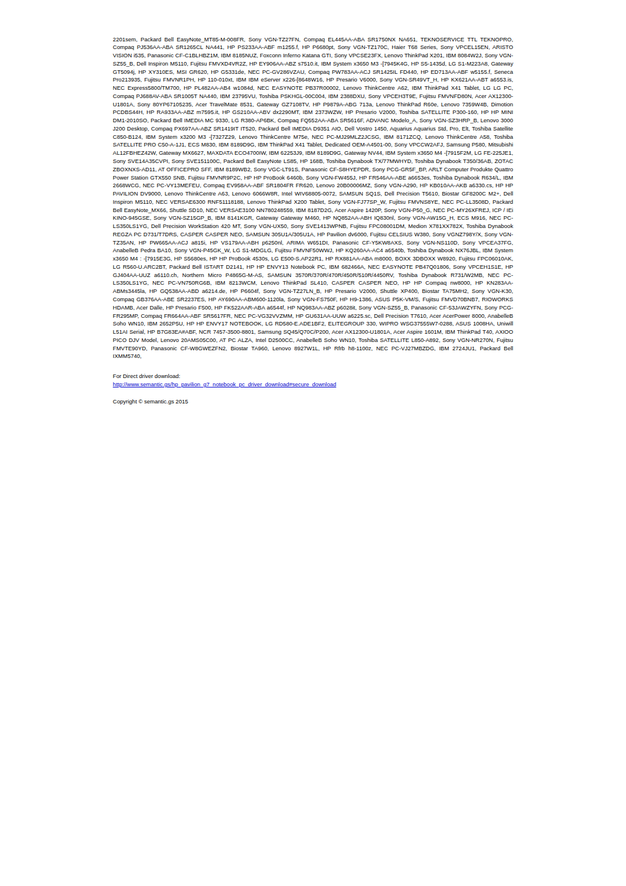2201sem, Packard Bell EasyNote_MT85-M-008FR, Sony VGN-TZ27FN, Compaq EL445AA-ABA SR1750NX NA651, TEKNOSERVICE TTL TEKNOPRO, Compaq PJ536AA-ABA SR1265CL NA441, HP PS233AA-ABF m1255.f, HP P6680pt, Sony VGN-TZ170C, Haier T68 Series, Sony VPCEL15EN, ARISTO VISION i535, Panasonic CF-C1BLHBZ1M, IBM 8185NUZ, Foxconn Inferno Katana GTI, Sony VPCSE23FX, Lenovo ThinkPad X201, IBM 8084W2J, Sony VGN-SZ55_B, Dell Inspiron M5110, Fujitsu FMVXD4VR2Z, HP EY906AA-ABZ s7510.it, IBM System x3650 M3 -[7945K4G, HP S5-1435d, LG S1-M223A8, Gateway GT5094j, HP XY310ES, MSI GR620, HP G5331de, NEC PC-GV286VZAU, Compaq PW783AA-ACJ SR1425IL FD440, HP ED713AA-ABF w5155.f, Seneca Pro213935, Fujitsu FMVNR1PH, HP 110-010xt, IBM IBM eServer x226-[8648W16, HP Presario V6000, Sony VGN-SR49VT_H, HP KX621AA-ABT a6553.is, NEC Express5800/TM700, HP PL482AA-AB4 w1084d, NEC EASYNOTE PB37R00002, Lenovo ThinkCentre A62, IBM ThinkPad X41 Tablet, LG LG PC, Compaq PJ688AV-ABA SR1005T NA440, IBM 23795VU, Toshiba PSKHGL-00C004, IBM 2388DXU, Sony VPCEH3T9E, Fujitsu FMVNFD80N, Acer AX12300-U1801A, Sony 80YP67105235, Acer TravelMate 8531, Gateway GZ7108TV, HP P9879A-ABG 713a, Lenovo ThinkPad R60e, Lenovo 7359W4B, Dimotion PCDBS44H, HP RA933AA-ABZ m7595.it, HP GS210AA-ABV dx2290MT, IBM 2373WZW, HP Presario V2000, Toshiba SATELLITE P300-160, HP HP MINI DM1-2010SO, Packard Bell IMEDIA MC 9330, LG R380-AP6BK, Compaq FQ552AA-ABA SR5616F, ADVANC Modelo_A, Sony VGN-SZ3HRP_B, Lenovo 3000 J200 Desktop, Compaq PX697AA-ABZ SR1419IT IT520, Packard Bell IMEDIA D9351 AIO, Dell Vostro 1450, Aquarius Aquarius Std, Pro, Elt, Toshiba Satellite C850-B124, IBM System x3200 M3 -[7327Z29, Lenovo ThinkCentre M75e, NEC PC-MJ29MLZ2JCSG, IBM 8171ZCQ, Lenovo ThinkCentre A58, Toshiba SATELLITE PRO C50-A-1J1, ECS M830, IBM 8189D9G, IBM ThinkPad X41 Tablet, Dedicated OEM-A4501-00, Sony VPCCW2AFJ, Samsung P580, Mitsubishi AL12FBHEZ42W, Gateway MX6627, MAXDATA ECO4700IW, IBM 62253J9, IBM 8189D9G, Gateway NV44, IBM System x3650 M4 -[7915F2M, LG FE-225JE1, Sony SVE14A35CVPI, Sony SVE151100C, Packard Bell EasyNote LS85, HP 168B, Toshiba Dynabook TX/77MWHYD, Toshiba Dynabook T350/36AB, ZOTAC ZBOXNXS-AD11, AT OFFICEPRO SFF, IBM 8189WB2, Sony VGC-LT91S, Panasonic CF-S8HYEPDR, Sony PCG-GR5F_BP, ARLT Computer Produkte Quattro Power Station GTX550 SNB, Fujitsu FMVNR9P2C, HP HP ProBook 6460b, Sony VGN-FW455J, HP FR546AA-ABE a6653es, Toshiba Dynabook R634/L, IBM 2668WCG, NEC PC-VY13MEFEU, Compaq EV958AA-ABF SR1804FR FR620, Lenovo 20B00006MZ, Sony VGN-A290, HP KB010AA-AKB a6330.cs, HP HP PAVILION DV9000, Lenovo ThinkCentre A63, Lenovo 6066W8R, Intel WIV68805-0072, SAMSUN SQ1S, Dell Precision T5610, Biostar GF8200C M2+, Dell Inspiron M5110, NEC VERSAE6300 RNF51118188, Lenovo ThinkPad X200 Tablet, Sony VGN-FJ77SP_W, Fujitsu FMVNS8YE, NEC PC-LL3508D, Packard Bell EasyNote_MX66, Shuttle SD10, NEC VERSAE3100 NN780248559, IBM 8187D2G, Acer Aspire 1420P, Sony VGN-P50_G, NEC PC-MY26XFREJ, ICP / IEi KINO-945GSE, Sony VGN-SZ15GP_B, IBM 8141KGR, Gateway Gateway M460, HP NQ852AA-ABH IQ830nl, Sony VGN-AW15G_H, ECS M916, NEC PC-LS350LS1YG, Dell Precision WorkStation 420 MT, Sony VGN-UX50, Sony SVE1413WPNB, Fujitsu FPC08001DM, Medion X781XX782X, Toshiba Dynabook REGZA PC D731/T7DRS, CASPER CASPER NEO, SAMSUN 305U1A/305U1A, HP Pavilion dv6000, Fujitsu CELSIUS W380, Sony VGNZ798Y/X, Sony VGN-TZ35AN, HP PW665AA-ACJ a815i, HP VS179AA-ABH p6250nl, ARIMA W651DI, Panasonic CF-Y5KW8AXS, Sony VGN-NS110D, Sony VPCEA37FG, AnabelleB Pedra BA10, Sony VGN-P45GK_W, LG S1-MDGLG, Fujitsu FMVNF50WWJ, HP KQ260AA-AC4 a6540b, Toshiba Dynabook NX76JBL, IBM System x3650 M4 : -[7915E3G, HP S5680es, HP HP ProBook 4530s, LG E500-S.AP22R1, HP RX881AA-ABA m8000, BOXX 3DBOXX W8920, Fujitsu FPC06010AK, LG R560-U.ARC2BT, Packard Bell ISTART D2141, HP HP ENVY13 Notebook PC, IBM 682466A, NEC EASYNOTE PB47Q01806, Sony VPCEH1S1E, HP GJ404AA-UUZ a6110.ch, Northern Micro P4865G-M-AS, SAMSUN 3570R/370R/470R/450R/510R/4450RV, Toshiba Dynabook R731/W2MB, NEC PC-LS350LS1YG, NEC PC-VN750RG6B, IBM 8213WCM, Lenovo ThinkPad SL410, CASPER CASPER NEO, HP HP Compaq nw8000, HP KN283AA-ABMs3445la, HP GQ538AA-ABD a6214.de, HP P6604f, Sony VGN-TZ27LN_B, HP Presario V2000, Shuttle XP400, Biostar TA75MH2, Sony VGN-K30, Compaq GB376AA-ABE SR2237ES, HP AY690AA-ABM600-1120la, Sony VGN-FS750F, HP H9-1386, ASUS P5K-VM/S, Fujitsu FMVD70BNB7, RIOWORKS HDAMB, Acer Dalle, HP Presario F500, HP FK522AAR-ABA a6544f, HP NQ983AA-ABZ p6028it, Sony VGN-SZ55_B, Panasonic CF-53JAWZYFN, Sony PCG-FR295MP, Compaq FR664AA-ABF SR5617FR, NEC PC-VG32VVZMM, HP GU631AA-UUW a6225.sc, Dell Precision T7610, Acer AcerPower 8000, AnabelleB Soho WN10, IBM 2652P5U, HP HP ENVY17 NOTEBOOK, LG RD580-E.ADE1BF2, ELITEGROUP 330, WIPRO WSG37555W7-0288, ASUS 1008HA, Uniwill L51AI Serial, HP B7G83EA#ABF, NCR 7457-3500-8801, Samsung SQ45/Q70C/P200, Acer AX12300-U1801A, Acer Aspire 1601M, IBM ThinkPad T40, AXIOO PICO DJV Model, Lenovo 20AMS05C00, AT PC ALZA, Intel D2500CC, AnabelleB Soho WN10, Toshiba SATELLITE L850-A892, Sony VGN-NR270N, Fujitsu FMVTE90YD, Panasonic CF-W8GWEZFN2, Biostar TA960, Lenovo 8927W1L, HP Rfrb h8-1100z, NEC PC-VJ27MBZDG, IBM 2724JU1, Packard Bell IXMM5740,
For Direct driver download:
http://www.semantic.gs/hp_pavilion_g7_notebook_pc_driver_download#secure_download
Copyright © semantic.gs 2015